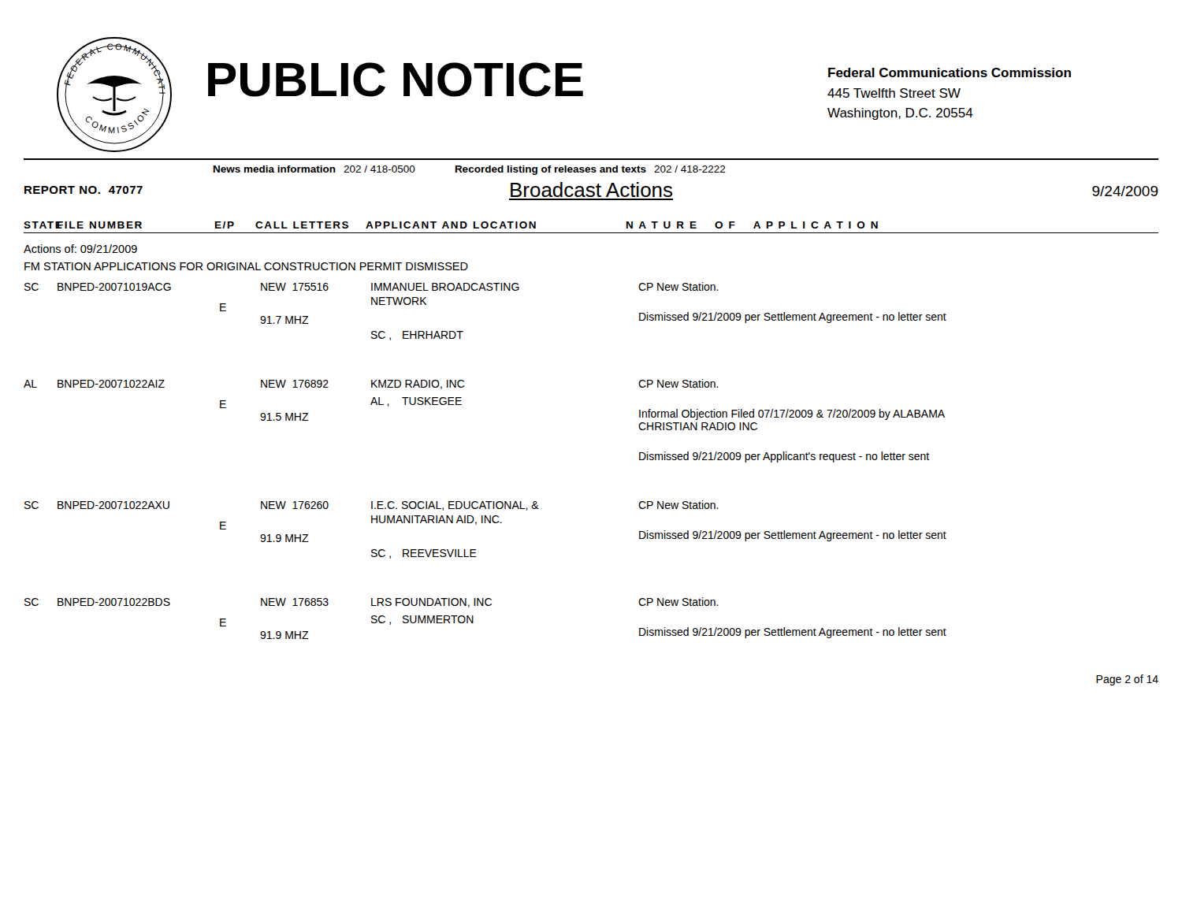FEDERAL COMMUNICATIONS COMMISSION
PUBLIC NOTICE
Federal Communications Commission
445 Twelfth Street SW
Washington, D.C. 20554
News media information 202 / 418-0500 Recorded listing of releases and texts 202 / 418-2222
REPORT NO. 47077
Broadcast Actions
9/24/2009
STATE
FILE NUMBER
E/P
CALL LETTERS
APPLICANT AND LOCATION
N A T U R E O F A P P L I C A T I O N
Actions of: 09/21/2009
FM STATION APPLICATIONS FOR ORIGINAL CONSTRUCTION PERMIT DISMISSED
SC
BNPED-20071019ACG
E
NEW 175516 91.7 MHZ
IMMANUEL BROADCASTING
NETWORK SC , EHRHARDT
CP New Station.
Dismissed 9/21/2009 per Settlement Agreement - no letter sent
AL
BNPED-20071022AIZ
E
NEW 176892 91.5 MHZ
KMZD RADIO, INC AL , TUSKEGEE
CP New Station.
Informal Objection Filed 07/17/2009 & 7/20/2009 by ALABAMA
CHRISTIAN RADIO INC
Dismissed 9/21/2009 per Applicant's request - no letter sent
SC
BNPED-20071022AXU
E
NEW 176260 91.9 MHZ
I.E.C. SOCIAL, EDUCATIONAL, &
HUMANITARIAN AID, INC. SC , REEVESVILLE
CP New Station.
Dismissed 9/21/2009 per Settlement Agreement - no letter sent
SC
BNPED-20071022BDS
E
NEW 176853 91.9 MHZ
LRS FOUNDATION, INC SC , SUMMERTON
CP New Station.
Dismissed 9/21/2009 per Settlement Agreement - no letter sent
Page 2 of 14